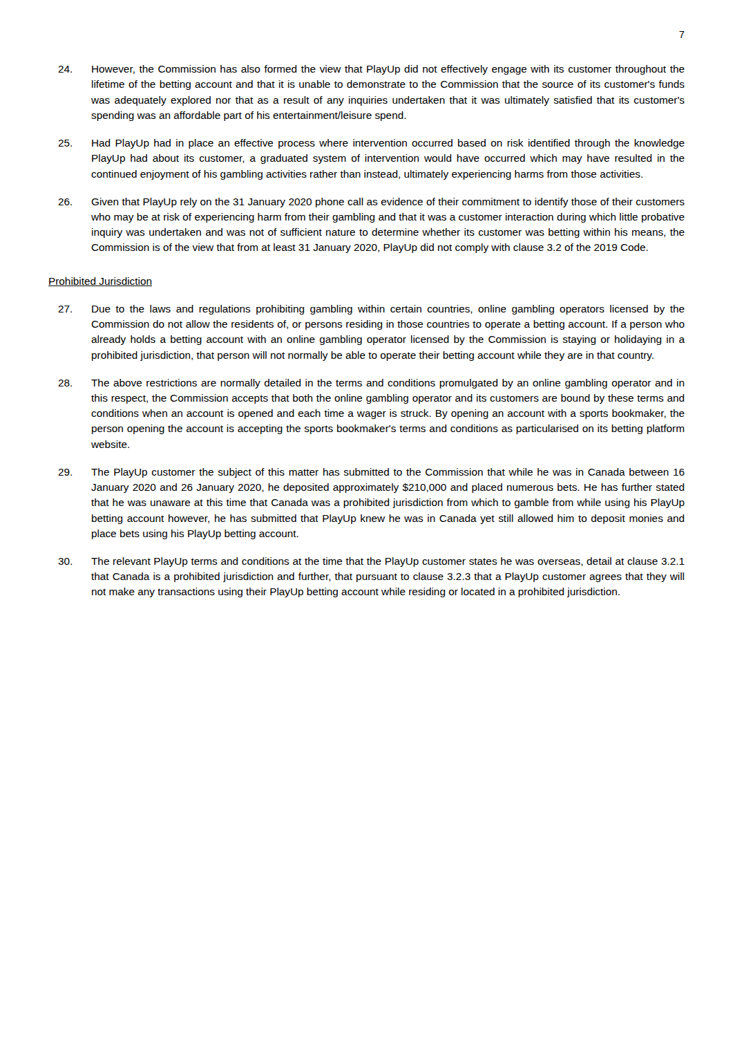7
However, the Commission has also formed the view that PlayUp did not effectively engage with its customer throughout the lifetime of the betting account and that it is unable to demonstrate to the Commission that the source of its customer's funds was adequately explored nor that as a result of any inquiries undertaken that it was ultimately satisfied that its customer's spending was an affordable part of his entertainment/leisure spend.
Had PlayUp had in place an effective process where intervention occurred based on risk identified through the knowledge PlayUp had about its customer, a graduated system of intervention would have occurred which may have resulted in the continued enjoyment of his gambling activities rather than instead, ultimately experiencing harms from those activities.
Given that PlayUp rely on the 31 January 2020 phone call as evidence of their commitment to identify those of their customers who may be at risk of experiencing harm from their gambling and that it was a customer interaction during which little probative inquiry was undertaken and was not of sufficient nature to determine whether its customer was betting within his means, the Commission is of the view that from at least 31 January 2020, PlayUp did not comply with clause 3.2 of the 2019 Code.
Prohibited Jurisdiction
Due to the laws and regulations prohibiting gambling within certain countries, online gambling operators licensed by the Commission do not allow the residents of, or persons residing in those countries to operate a betting account. If a person who already holds a betting account with an online gambling operator licensed by the Commission is staying or holidaying in a prohibited jurisdiction, that person will not normally be able to operate their betting account while they are in that country.
The above restrictions are normally detailed in the terms and conditions promulgated by an online gambling operator and in this respect, the Commission accepts that both the online gambling operator and its customers are bound by these terms and conditions when an account is opened and each time a wager is struck. By opening an account with a sports bookmaker, the person opening the account is accepting the sports bookmaker's terms and conditions as particularised on its betting platform website.
The PlayUp customer the subject of this matter has submitted to the Commission that while he was in Canada between 16 January 2020 and 26 January 2020, he deposited approximately $210,000 and placed numerous bets. He has further stated that he was unaware at this time that Canada was a prohibited jurisdiction from which to gamble from while using his PlayUp betting account however, he has submitted that PlayUp knew he was in Canada yet still allowed him to deposit monies and place bets using his PlayUp betting account.
The relevant PlayUp terms and conditions at the time that the PlayUp customer states he was overseas, detail at clause 3.2.1 that Canada is a prohibited jurisdiction and further, that pursuant to clause 3.2.3 that a PlayUp customer agrees that they will not make any transactions using their PlayUp betting account while residing or located in a prohibited jurisdiction.